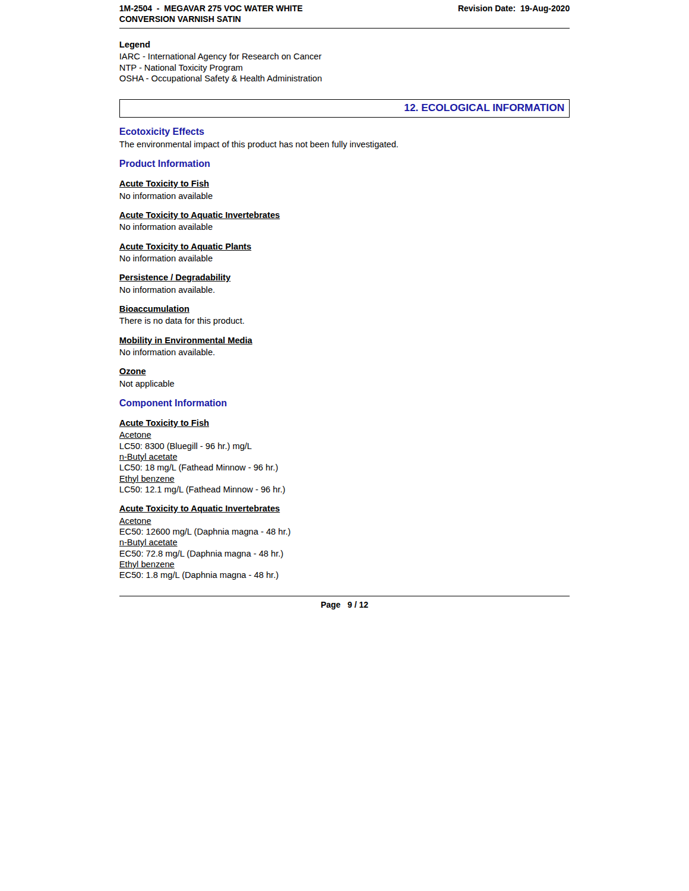1M-2504 - MEGAVAR 275 VOC WATER WHITE
CONVERSION VARNISH SATIN
Revision Date: 19-Aug-2020
Legend
IARC - International Agency for Research on Cancer
NTP - National Toxicity Program
OSHA - Occupational Safety & Health Administration
12. ECOLOGICAL INFORMATION
Ecotoxicity Effects
The environmental impact of this product has not been fully investigated.
Product Information
Acute Toxicity to Fish
No information available
Acute Toxicity to Aquatic Invertebrates
No information available
Acute Toxicity to Aquatic Plants
No information available
Persistence / Degradability
No information available.
Bioaccumulation
There is no data for this product.
Mobility in Environmental Media
No information available.
Ozone
Not applicable
Component Information
Acute Toxicity to Fish
Acetone
LC50: 8300 (Bluegill - 96 hr.) mg/L
n-Butyl acetate
LC50: 18 mg/L (Fathead Minnow - 96 hr.)
Ethyl benzene
LC50: 12.1 mg/L (Fathead Minnow - 96 hr.)
Acute Toxicity to Aquatic Invertebrates
Acetone
EC50: 12600 mg/L (Daphnia magna - 48 hr.)
n-Butyl acetate
EC50: 72.8 mg/L (Daphnia magna - 48 hr.)
Ethyl benzene
EC50: 1.8 mg/L (Daphnia magna - 48 hr.)
Page 9 / 12